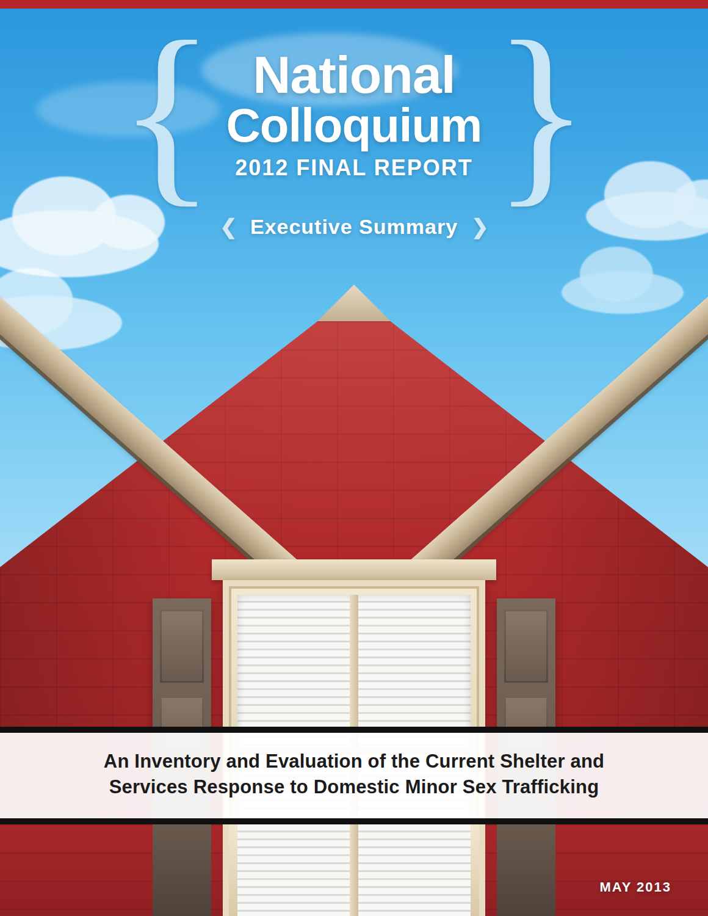{
National
Colloquium
2012 FINAL REPORT
}
❮ Executive Summary ❯
An Inventory and Evaluation of the Current Shelter and
Services Response to Domestic Minor Sex Trafficking
MAY 2013